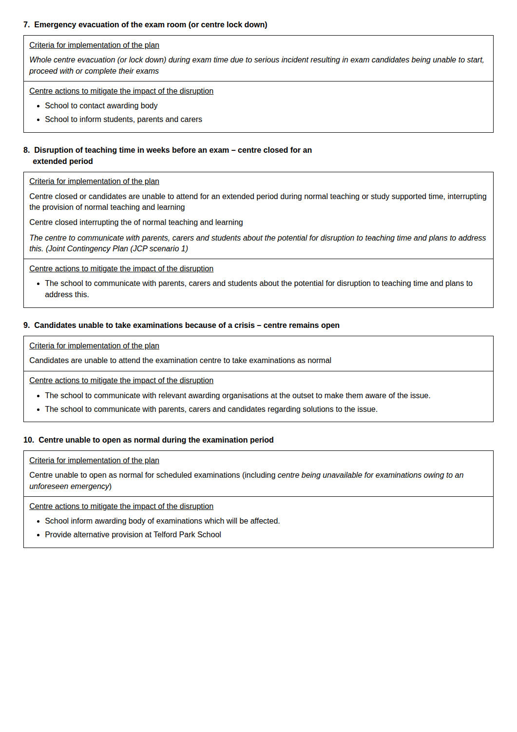7. Emergency evacuation of the exam room (or centre lock down)
| Criteria for implementation of the plan Whole centre evacuation (or lock down) during exam time due to serious incident resulting in exam candidates being unable to start, proceed with or complete their exams |
| Centre actions to mitigate the impact of the disruption School to contact awarding body School to inform students, parents and carers |
8. Disruption of teaching time in weeks before an exam – centre closed for an
extended period
| Criteria for implementation of the plan Centre closed or candidates are unable to attend for an extended period during normal teaching or study supported time, interrupting the provision of normal teaching and learning Centre closed interrupting the of normal teaching and learning The centre to communicate with parents, carers and students about the potential for disruption to teaching time and plans to address this. (Joint Contingency Plan (JCP scenario 1) |
| Centre actions to mitigate the impact of the disruption The school to communicate with parents, carers and students about the potential for disruption to teaching time and plans to address this. |
9. Candidates unable to take examinations because of a crisis – centre remains open
| Criteria for implementation of the plan Candidates are unable to attend the examination centre to take examinations as normal |
| Centre actions to mitigate the impact of the disruption The school to communicate with relevant awarding organisations at the outset to make them aware of the issue. The school to communicate with parents, carers and candidates regarding solutions to the issue. |
10. Centre unable to open as normal during the examination period
| Criteria for implementation of the plan Centre unable to open as normal for scheduled examinations (including centre being unavailable for examinations owing to an unforeseen emergency ) |
| Centre actions to mitigate the impact of the disruption School inform awarding body of examinations which will be affected. Provide alternative provision at Telford Park School |